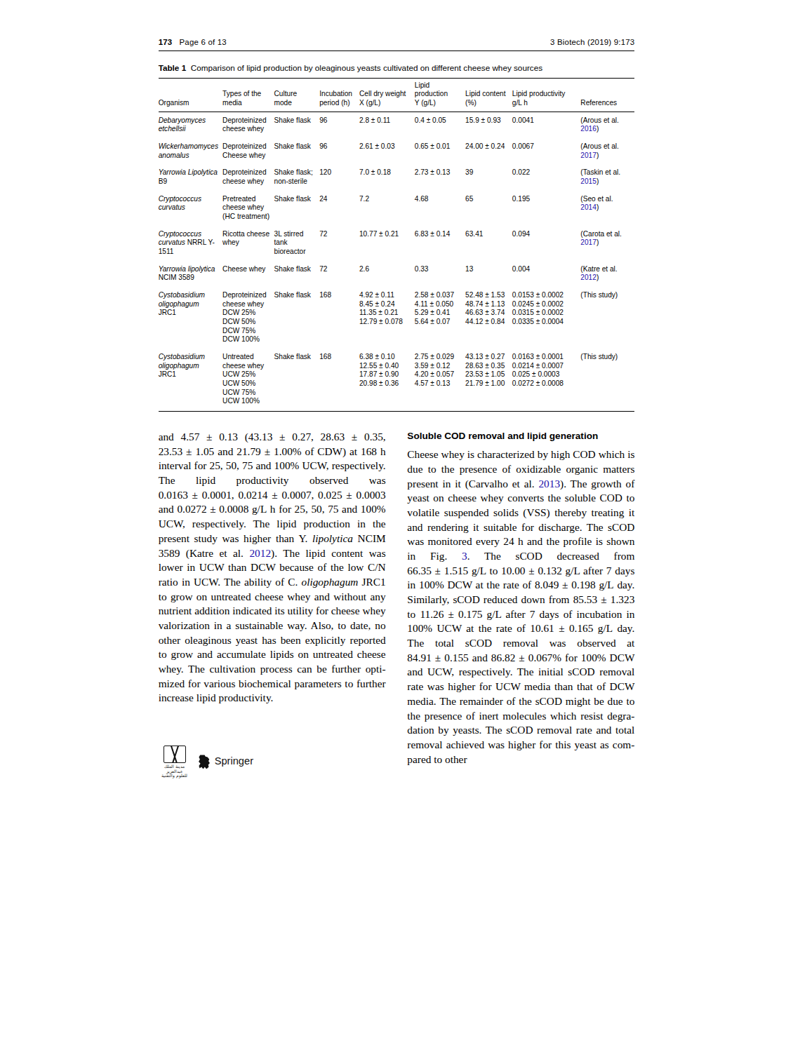173 Page 6 of 13
3 Biotech (2019) 9:173
Table 1 Comparison of lipid production by oleaginous yeasts cultivated on different cheese whey sources
| Organism | Types of the media | Culture mode | Incubation period (h) | Cell dry weight X (g/L) | Lipid production Y (g/L) | Lipid content (%) | Lipid productivity g/L h | References |
| --- | --- | --- | --- | --- | --- | --- | --- | --- |
| Debaryomyces etchellsii | Deproteinized cheese whey | Shake flask | 96 | 2.8 ± 0.11 | 0.4 ± 0.05 | 15.9 ± 0.93 | 0.0041 | (Arous et al. 2016 ) |
| Wickerhamomyces anomalus | Deproteinized Cheese whey | Shake flask | 96 | 2.61 ± 0.03 | 0.65 ± 0.01 | 24.00 ± 0.24 | 0.0067 | (Arous et al. 2017 ) |
| Yarrowia Lipolytica B9 | Deproteinized cheese whey | Shake flask; non-sterile | 120 | 7.0 ± 0.18 | 2.73 ± 0.13 | 39 | 0.022 | (Taskin et al. 2015 ) |
| Cryptococcus curvatus | Pretreated cheese whey (HC treatment) | Shake flask | 24 | 7.2 | 4.68 | 65 | 0.195 | (Seo et al. 2014 ) |
| Cryptococcus curvatus NRRL Y-1511 | Ricotta cheese whey | 3L stirred tank bioreactor | 72 | 10.77 ± 0.21 | 6.83 ± 0.14 | 63.41 | 0.094 | (Carota et al. 2017 ) |
| Yarrowia lipolytica NCIM 3589 | Cheese whey | Shake flask | 72 | 2.6 | 0.33 | 13 | 0.004 | (Katre et al. 2012 ) |
| Cystobasidium oligophagum JRC1 | Deproteinized cheese whey DCW 25% DCW 50% DCW 75% DCW 100% | Shake flask | 168 | 4.92 ± 0.11 8.45 ± 0.24 11.35 ± 0.21 12.79 ± 0.078 | 2.58 ± 0.037 4.11 ± 0.050 5.29 ± 0.41 5.64 ± 0.07 | 52.48 ± 1.53 48.74 ± 1.13 46.63 ± 3.74 44.12 ± 0.84 | 0.0153 ± 0.0002 0.0245 ± 0.0002 0.0315 ± 0.0002 0.0335 ± 0.0004 | (This study) |
| Cystobasidium oligophagum JRC1 | Untreated cheese whey UCW 25% UCW 50% UCW 75% UCW 100% | Shake flask | 168 | 6.38 ± 0.10 12.55 ± 0.40 17.87 ± 0.90 20.98 ± 0.36 | 2.75 ± 0.029 3.59 ± 0.12 4.20 ± 0.057 4.57 ± 0.13 | 43.13 ± 0.27 28.63 ± 0.35 23.53 ± 1.05 21.79 ± 1.00 | 0.0163 ± 0.0001 0.0214 ± 0.0007 0.025 ± 0.0003 0.0272 ± 0.0008 | (This study) |
and 4.57 ± 0.13 (43.13 ± 0.27, 28.63 ± 0.35, 23.53 ± 1.05 and 21.79 ± 1.00% of CDW) at 168 h interval for 25, 50, 75 and 100% UCW, respectively. The lipid productivity observed was 0.0163 ± 0.0001, 0.0214 ± 0.0007, 0.025 ± 0.0003 and 0.0272 ± 0.0008 g/L h for 25, 50, 75 and 100% UCW, respectively. The lipid production in the present study was higher than Y. lipolytica NCIM 3589 (Katre et al. 2012). The lipid content was lower in UCW than DCW because of the low C/N ratio in UCW. The ability of C. oligophagum JRC1 to grow on untreated cheese whey and without any nutrient addition indicated its utility for cheese whey valorization in a sustainable way. Also, to date, no other oleaginous yeast has been explicitly reported to grow and accumulate lipids on untreated cheese whey. The cultivation process can be further optimized for various biochemical parameters to further increase lipid productivity.
Soluble COD removal and lipid generation
Cheese whey is characterized by high COD which is due to the presence of oxidizable organic matters present in it (Carvalho et al. 2013). The growth of yeast on cheese whey converts the soluble COD to volatile suspended solids (VSS) thereby treating it and rendering it suitable for discharge. The sCOD was monitored every 24 h and the profile is shown in Fig. 3. The sCOD decreased from 66.35 ± 1.515 g/L to 10.00 ± 0.132 g/L after 7 days in 100% DCW at the rate of 8.049 ± 0.198 g/L day. Similarly, sCOD reduced down from 85.53 ± 1.323 to 11.26 ± 0.175 g/L after 7 days of incubation in 100% UCW at the rate of 10.61 ± 0.165 g/L day. The total sCOD removal was observed at 84.91 ± 0.155 and 86.82 ± 0.067% for 100% DCW and UCW, respectively. The initial sCOD removal rate was higher for UCW media than that of DCW media. The remainder of the sCOD might be due to the presence of inert molecules which resist degradation by yeasts. The sCOD removal rate and total removal achieved was higher for this yeast as compared to other
مدينة الملك عبدالعزيز
للعلوم والتقنية
Springer